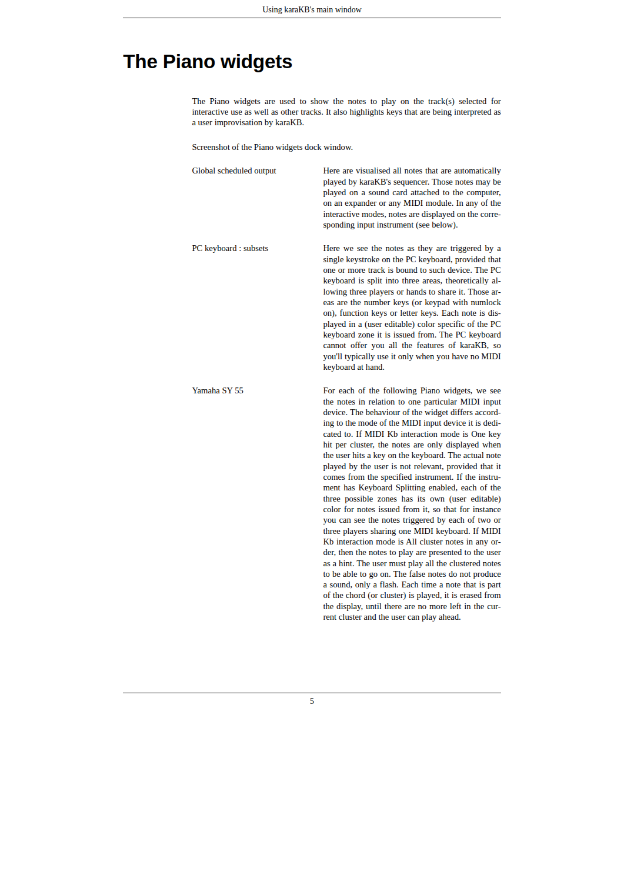Using karaKB's main window
The Piano widgets
The Piano widgets are used to show the notes to play on the track(s) selected for interactive use as well as other tracks. It also highlights keys that are being interpreted as a user improvisation by karaKB.
Screenshot of the Piano widgets dock window.
Global scheduled output
Here are visualised all notes that are automatically played by karaKB's sequencer. Those notes may be played on a sound card attached to the computer, on an expander or any MIDI module. In any of the interactive modes, notes are displayed on the corresponding input instrument (see below).
PC keyboard : subsets
Here we see the notes as they are triggered by a single keystroke on the PC keyboard, provided that one or more track is bound to such device. The PC keyboard is split into three areas, theoretically allowing three players or hands to share it. Those areas are the number keys (or keypad with numlock on), function keys or letter keys. Each note is displayed in a (user editable) color specific of the PC keyboard zone it is issued from. The PC keyboard cannot offer you all the features of karaKB, so you'll typically use it only when you have no MIDI keyboard at hand.
Yamaha SY 55
For each of the following Piano widgets, we see the notes in relation to one particular MIDI input device. The behaviour of the widget differs according to the mode of the MIDI input device it is dedicated to. If MIDI Kb interaction mode is One key hit per cluster, the notes are only displayed when the user hits a key on the keyboard. The actual note played by the user is not relevant, provided that it comes from the specified instrument. If the instrument has Keyboard Splitting enabled, each of the three possible zones has its own (user editable) color for notes issued from it, so that for instance you can see the notes triggered by each of two or three players sharing one MIDI keyboard. If MIDI Kb interaction mode is All cluster notes in any order, then the notes to play are presented to the user as a hint. The user must play all the clustered notes to be able to go on. The false notes do not produce a sound, only a flash. Each time a note that is part of the chord (or cluster) is played, it is erased from the display, until there are no more left in the current cluster and the user can play ahead.
5